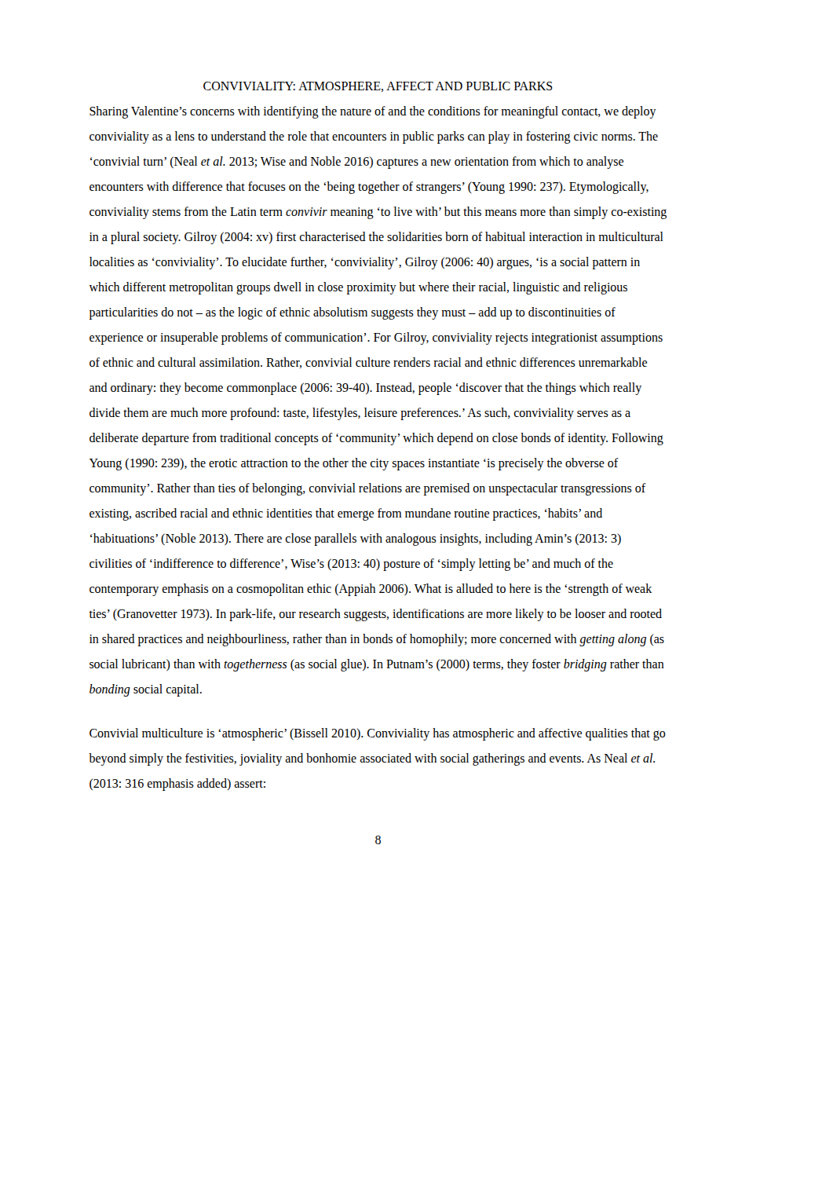Conviviality: Atmosphere, Affect and Public Parks
Sharing Valentine’s concerns with identifying the nature of and the conditions for meaningful contact, we deploy conviviality as a lens to understand the role that encounters in public parks can play in fostering civic norms. The ‘convivial turn’ (Neal et al. 2013; Wise and Noble 2016) captures a new orientation from which to analyse encounters with difference that focuses on the ‘being together of strangers’ (Young 1990: 237). Etymologically, conviviality stems from the Latin term convivir meaning ‘to live with’ but this means more than simply co-existing in a plural society. Gilroy (2004: xv) first characterised the solidarities born of habitual interaction in multicultural localities as ‘conviviality’. To elucidate further, ‘conviviality’, Gilroy (2006: 40) argues, ‘is a social pattern in which different metropolitan groups dwell in close proximity but where their racial, linguistic and religious particularities do not – as the logic of ethnic absolutism suggests they must – add up to discontinuities of experience or insuperable problems of communication’. For Gilroy, conviviality rejects integrationist assumptions of ethnic and cultural assimilation. Rather, convivial culture renders racial and ethnic differences unremarkable and ordinary: they become commonplace (2006: 39-40). Instead, people ‘discover that the things which really divide them are much more profound: taste, lifestyles, leisure preferences.’ As such, conviviality serves as a deliberate departure from traditional concepts of ‘community’ which depend on close bonds of identity. Following Young (1990: 239), the erotic attraction to the other the city spaces instantiate ‘is precisely the obverse of community’. Rather than ties of belonging, convivial relations are premised on unspectacular transgressions of existing, ascribed racial and ethnic identities that emerge from mundane routine practices, ‘habits’ and ‘habituations’ (Noble 2013). There are close parallels with analogous insights, including Amin’s (2013: 3) civilities of ‘indifference to difference’, Wise’s (2013: 40) posture of ‘simply letting be’ and much of the contemporary emphasis on a cosmopolitan ethic (Appiah 2006). What is alluded to here is the ‘strength of weak ties’ (Granovetter 1973). In park-life, our research suggests, identifications are more likely to be looser and rooted in shared practices and neighbourliness, rather than in bonds of homophily; more concerned with getting along (as social lubricant) than with togetherness (as social glue). In Putnam’s (2000) terms, they foster bridging rather than bonding social capital.
Convivial multiculture is ‘atmospheric’ (Bissell 2010). Conviviality has atmospheric and affective qualities that go beyond simply the festivities, joviality and bonhomie associated with social gatherings and events. As Neal et al. (2013: 316 emphasis added) assert:
8